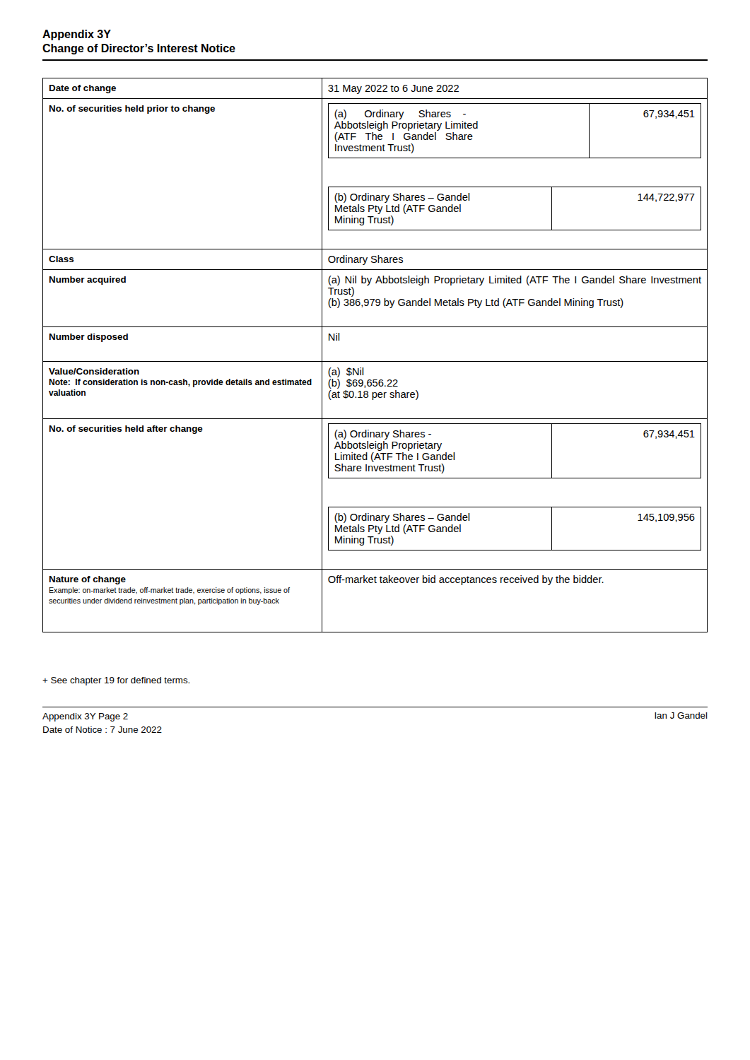Appendix 3Y
Change of Director’s Interest Notice
| Date of change | 31 May 2022 to 6 June 2022 |
| No. of securities held prior to change | / (a) Ordinary Shares - Abbotsleigh Proprietary Limited (ATF The I Gandel Share Investment Trust) / 67,934,451 / / (b) Ordinary Shares – Gandel Metals Pty Ltd (ATF Gandel Mining Trust) / 144,722,977 / |
| Class | Ordinary Shares |
| Number acquired | (a) Nil by Abbotsleigh Proprietary Limited (ATF The I Gandel Share Investment Trust) (b) 386,979 by Gandel Metals Pty Ltd (ATF Gandel Mining Trust) |
| Number disposed | Nil |
| Value/Consideration Note: If consideration is non-cash, provide details and estimated valuation | (a) $Nil (b) $69,656.22 (at $0.18 per share) |
| No. of securities held after change | / (a) Ordinary Shares - Abbotsleigh Proprietary Limited (ATF The I Gandel Share Investment Trust) / 67,934,451 / / (b) Ordinary Shares – Gandel Metals Pty Ltd (ATF Gandel Mining Trust) / 145,109,956 / |
| Nature of change Example: on-market trade, off-market trade, exercise of options, issue of securities under dividend reinvestment plan, participation in buy-back | Off-market takeover bid acceptances received by the bidder. |
+ See chapter 19 for defined terms.
Appendix 3Y Page 2
Date of Notice : 7 June 2022
Ian J Gandel